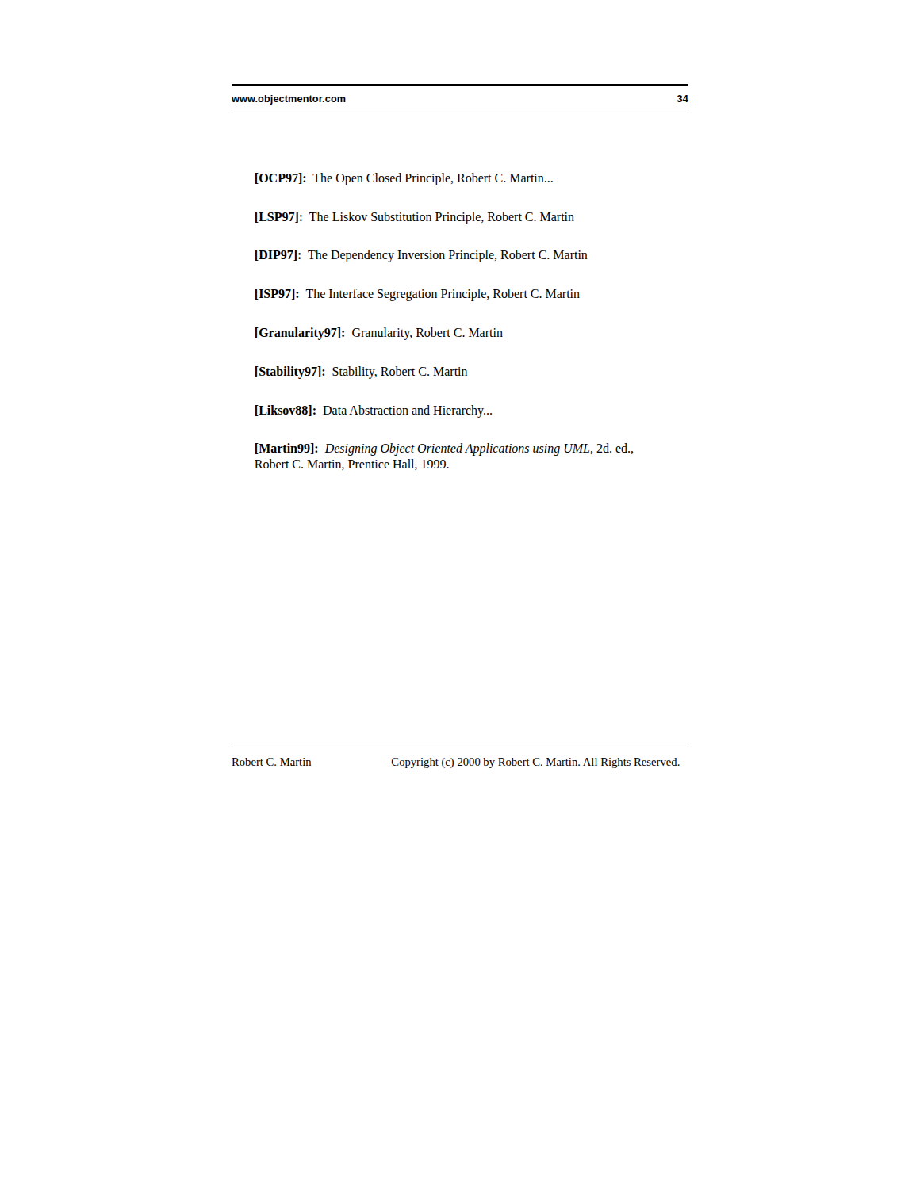www.objectmentor.com 34
[OCP97]: The Open Closed Principle, Robert C. Martin...
[LSP97]: The Liskov Substitution Principle, Robert C. Martin
[DIP97]: The Dependency Inversion Principle, Robert C. Martin
[ISP97]: The Interface Segregation Principle, Robert C. Martin
[Granularity97]: Granularity, Robert C. Martin
[Stability97]: Stability, Robert C. Martin
[Liksov88]: Data Abstraction and Hierarchy...
[Martin99]: Designing Object Oriented Applications using UML, 2d. ed., Robert C. Martin, Prentice Hall, 1999.
Robert C. Martin Copyright (c) 2000 by Robert C. Martin. All Rights Reserved.